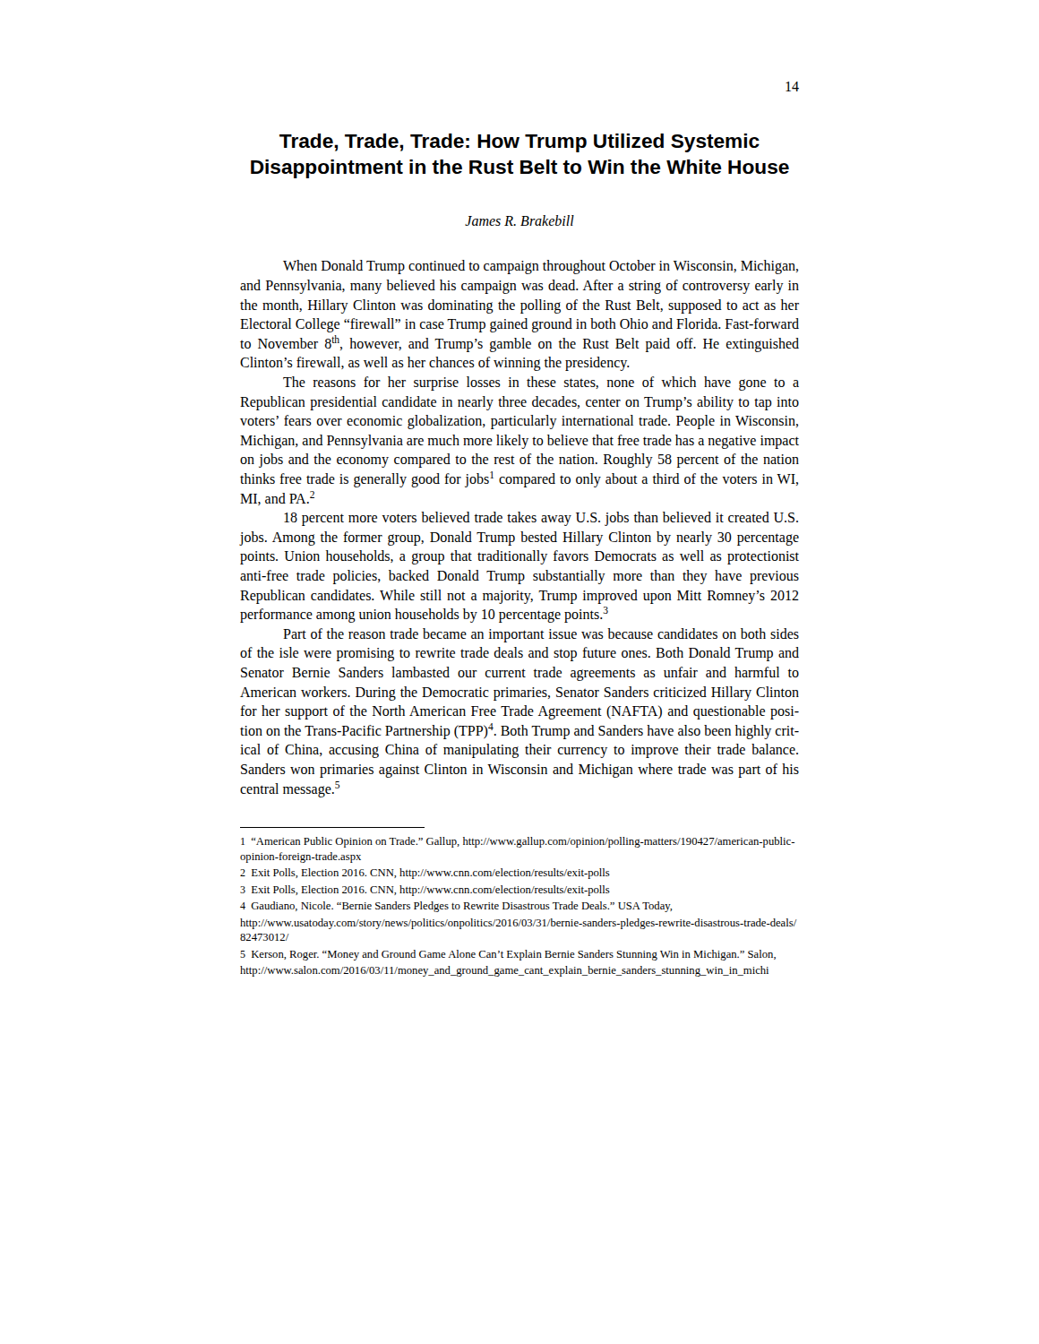14
Trade, Trade, Trade: How Trump Utilized Systemic
Disappointment in the Rust Belt to Win the White House
James R. Brakebill
When Donald Trump continued to campaign throughout October in Wisconsin, Michigan, and Pennsylvania, many believed his campaign was dead. After a string of controversy early in the month, Hillary Clinton was dominating the polling of the Rust Belt, supposed to act as her Electoral College “firewall” in case Trump gained ground in both Ohio and Florida. Fast-forward to November 8th, however, and Trump’s gamble on the Rust Belt paid off. He extinguished Clinton’s firewall, as well as her chances of winning the presidency.
The reasons for her surprise losses in these states, none of which have gone to a Republican presidential candidate in nearly three decades, center on Trump’s ability to tap into voters’ fears over economic globalization, particularly international trade. People in Wisconsin, Michigan, and Pennsylvania are much more likely to believe that free trade has a negative impact on jobs and the economy compared to the rest of the nation. Roughly 58 percent of the nation thinks free trade is generally good for jobs1 compared to only about a third of the voters in WI, MI, and PA.2
18 percent more voters believed trade takes away U.S. jobs than believed it created U.S. jobs. Among the former group, Donald Trump bested Hillary Clinton by nearly 30 percentage points. Union households, a group that traditionally favors Democrats as well as protectionist anti-free trade policies, backed Donald Trump substantially more than they have previous Republican candidates. While still not a majority, Trump improved upon Mitt Romney’s 2012 performance among union households by 10 percentage points.3
Part of the reason trade became an important issue was because candidates on both sides of the isle were promising to rewrite trade deals and stop future ones. Both Donald Trump and Senator Bernie Sanders lambasted our current trade agreements as unfair and harmful to American workers. During the Democratic primaries, Senator Sanders criticized Hillary Clinton for her support of the North American Free Trade Agreement (NAFTA) and questionable position on the Trans-Pacific Partnership (TPP)4. Both Trump and Sanders have also been highly critical of China, accusing China of manipulating their currency to improve their trade balance. Sanders won primaries against Clinton in Wisconsin and Michigan where trade was part of his central message.5
1 “American Public Opinion on Trade.” Gallup, http://www.gallup.com/opinion/polling-matters/190427/american-public-opinion-foreign-trade.aspx
2 Exit Polls, Election 2016. CNN, http://www.cnn.com/election/results/exit-polls
3 Exit Polls, Election 2016. CNN, http://www.cnn.com/election/results/exit-polls
4 Gaudiano, Nicole. “Bernie Sanders Pledges to Rewrite Disastrous Trade Deals.” USA Today,
http://www.usatoday.com/story/news/politics/onpolitics/2016/03/31/bernie-sanders-pledges-rewrite-disastrous-trade-deals/82473012/
5 Kerson, Roger. “Money and Ground Game Alone Can’t Explain Bernie Sanders Stunning Win in Michigan.” Salon,
http://www.salon.com/2016/03/11/money_and_ground_game_cant_explain_bernie_sanders_stunning_win_in_michi